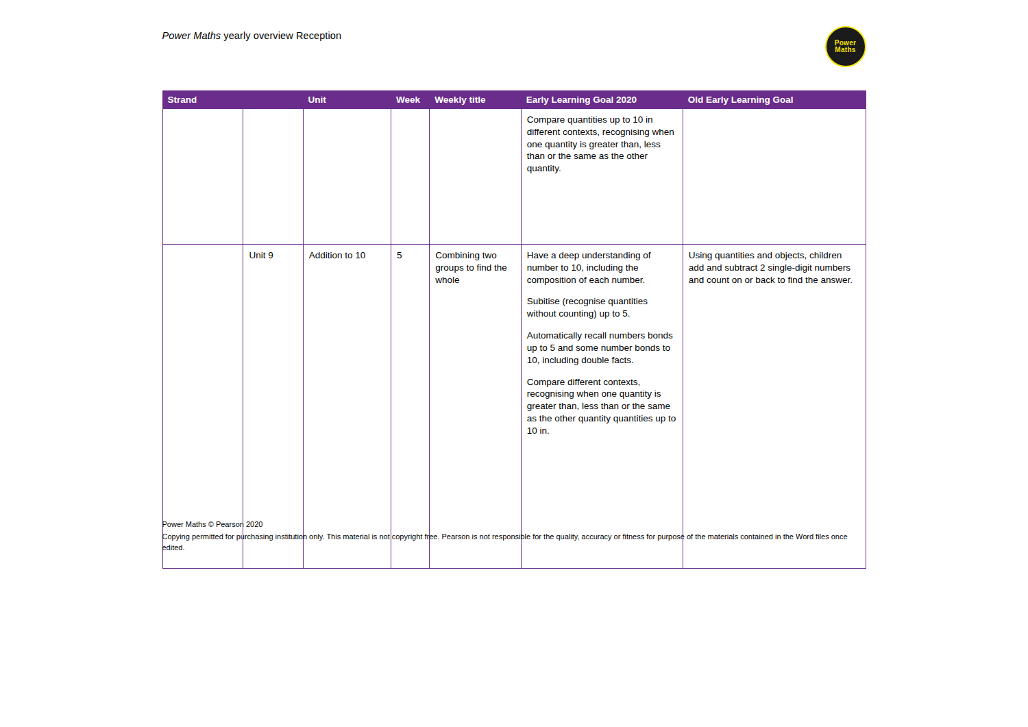Power Maths yearly overview Reception
Power Maths
| Strand | Unit | Week | Weekly title | Early Learning Goal 2020 | Old Early Learning Goal |
| --- | --- | --- | --- | --- | --- |
| | | | | | Compare quantities up to 10 in different contexts, recognising when one quantity is greater than, less than or the same as the other quantity. | |
| | Unit 9 | Addition to 10 | 5 | Combining two groups to find the whole | Have a deep understanding of number to 10, including the composition of each number. Subitise (recognise quantities without counting) up to 5. Automatically recall numbers bonds up to 5 and some number bonds to 10, including double facts. Compare different contexts, recognising when one quantity is greater than, less than or the same as the other quantity quantities up to 10 in. | Using quantities and objects, children add and subtract 2 single-digit numbers and count on or back to find the answer. |
Power Maths © Pearson 2020
Copying permitted for purchasing institution only. This material is not copyright free. Pearson is not responsible for the quality, accuracy or fitness for purpose of the materials contained in the Word files once edited.